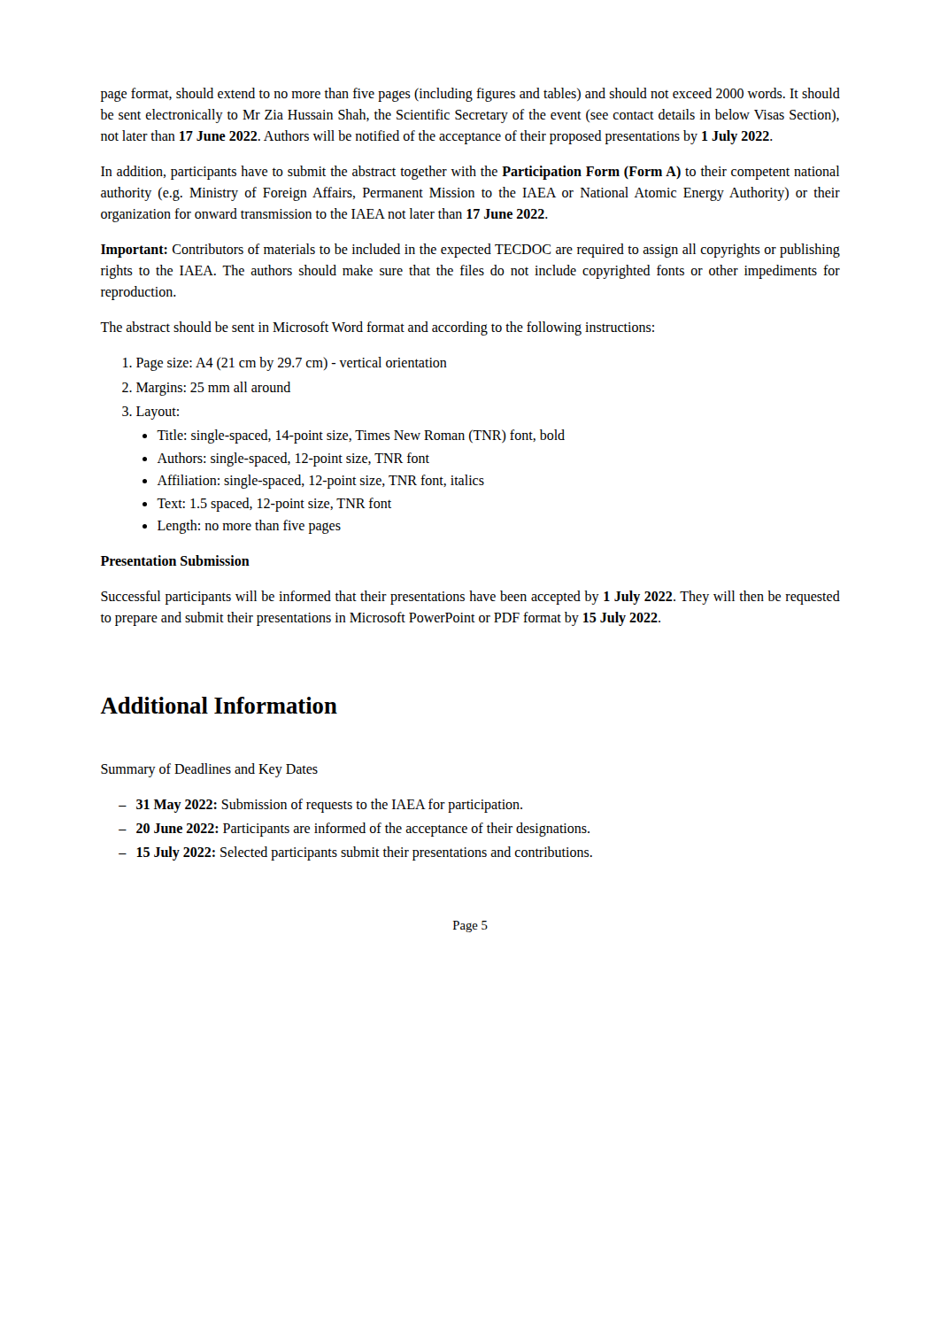page format, should extend to no more than five pages (including figures and tables) and should not exceed 2000 words. It should be sent electronically to Mr Zia Hussain Shah, the Scientific Secretary of the event (see contact details in below Visas Section), not later than 17 June 2022. Authors will be notified of the acceptance of their proposed presentations by 1 July 2022.
In addition, participants have to submit the abstract together with the Participation Form (Form A) to their competent national authority (e.g. Ministry of Foreign Affairs, Permanent Mission to the IAEA or National Atomic Energy Authority) or their organization for onward transmission to the IAEA not later than 17 June 2022.
Important: Contributors of materials to be included in the expected TECDOC are required to assign all copyrights or publishing rights to the IAEA. The authors should make sure that the files do not include copyrighted fonts or other impediments for reproduction.
The abstract should be sent in Microsoft Word format and according to the following instructions:
Page size: A4 (21 cm by 29.7 cm) - vertical orientation
Margins: 25 mm all around
Layout:
Title: single-spaced, 14-point size, Times New Roman (TNR) font, bold
Authors: single-spaced, 12-point size, TNR font
Affiliation: single-spaced, 12-point size, TNR font, italics
Text: 1.5 spaced, 12-point size, TNR font
Length: no more than five pages
Presentation Submission
Successful participants will be informed that their presentations have been accepted by 1 July 2022. They will then be requested to prepare and submit their presentations in Microsoft PowerPoint or PDF format by 15 July 2022.
Additional Information
Summary of Deadlines and Key Dates
31 May 2022: Submission of requests to the IAEA for participation.
20 June 2022: Participants are informed of the acceptance of their designations.
15 July 2022: Selected participants submit their presentations and contributions.
Page 5